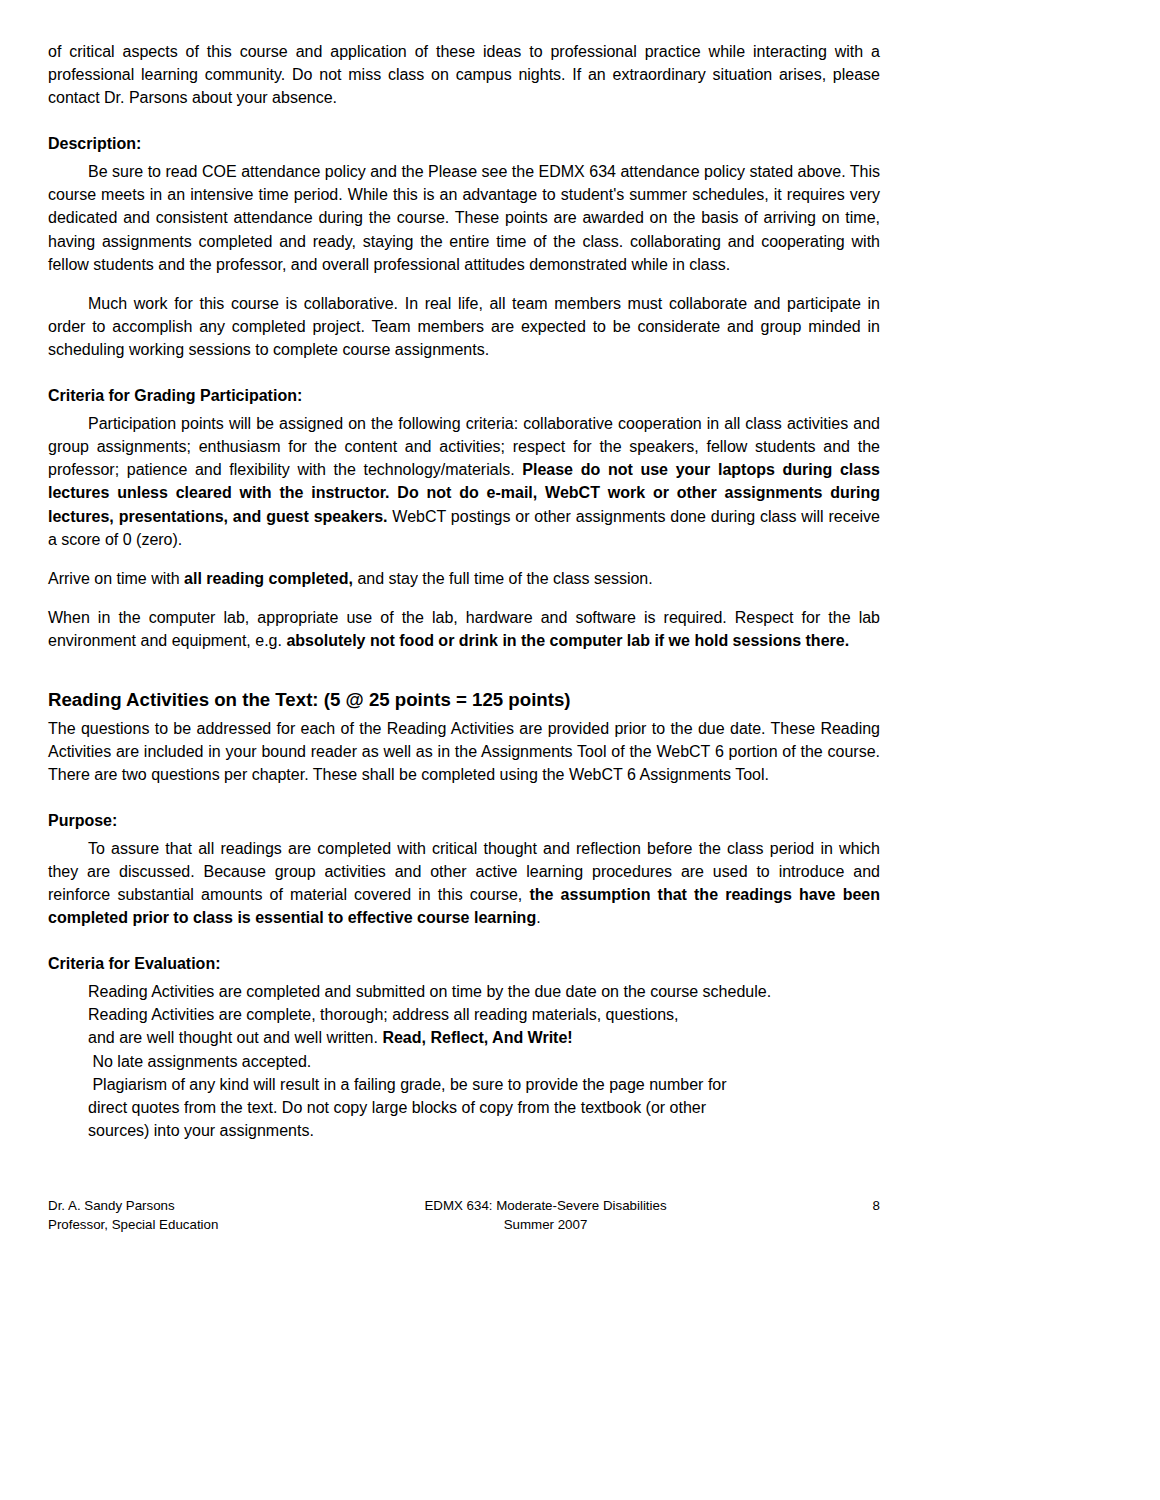of critical aspects of this course and application of these ideas to professional practice while interacting with a professional learning community. Do not miss class on campus nights. If an extraordinary situation arises, please contact Dr. Parsons about your absence.
Description:
Be sure to read COE attendance policy and the Please see the EDMX 634 attendance policy stated above. This course meets in an intensive time period. While this is an advantage to student's summer schedules, it requires very dedicated and consistent attendance during the course. These points are awarded on the basis of arriving on time, having assignments completed and ready, staying the entire time of the class. collaborating and cooperating with fellow students and the professor, and overall professional attitudes demonstrated while in class.
Much work for this course is collaborative. In real life, all team members must collaborate and participate in order to accomplish any completed project. Team members are expected to be considerate and group minded in scheduling working sessions to complete course assignments.
Criteria for Grading Participation:
Participation points will be assigned on the following criteria: collaborative cooperation in all class activities and group assignments; enthusiasm for the content and activities; respect for the speakers, fellow students and the professor; patience and flexibility with the technology/materials. Please do not use your laptops during class lectures unless cleared with the instructor. Do not do e-mail, WebCT work or other assignments during lectures, presentations, and guest speakers. WebCT postings or other assignments done during class will receive a score of 0 (zero).
Arrive on time with all reading completed, and stay the full time of the class session.
When in the computer lab, appropriate use of the lab, hardware and software is required. Respect for the lab environment and equipment, e.g. absolutely not food or drink in the computer lab if we hold sessions there.
Reading Activities on the Text: (5 @ 25 points = 125 points)
The questions to be addressed for each of the Reading Activities are provided prior to the due date. These Reading Activities are included in your bound reader as well as in the Assignments Tool of the WebCT 6 portion of the course. There are two questions per chapter. These shall be completed using the WebCT 6 Assignments Tool.
Purpose:
To assure that all readings are completed with critical thought and reflection before the class period in which they are discussed. Because group activities and other active learning procedures are used to introduce and reinforce substantial amounts of material covered in this course, the assumption that the readings have been completed prior to class is essential to effective course learning.
Criteria for Evaluation:
Reading Activities are completed and submitted on time by the due date on the course schedule.
Reading Activities are complete, thorough; address all reading materials, questions,
and are well thought out and well written. Read, Reflect, And Write!
No late assignments accepted.
Plagiarism of any kind will result in a failing grade, be sure to provide the page number for
direct quotes from the text. Do not copy large blocks of copy from the textbook (or other
sources) into your assignments.
Dr. A. Sandy Parsons Professor, Special Education
EDMX 634: Moderate-Severe Disabilities Summer 2007
8